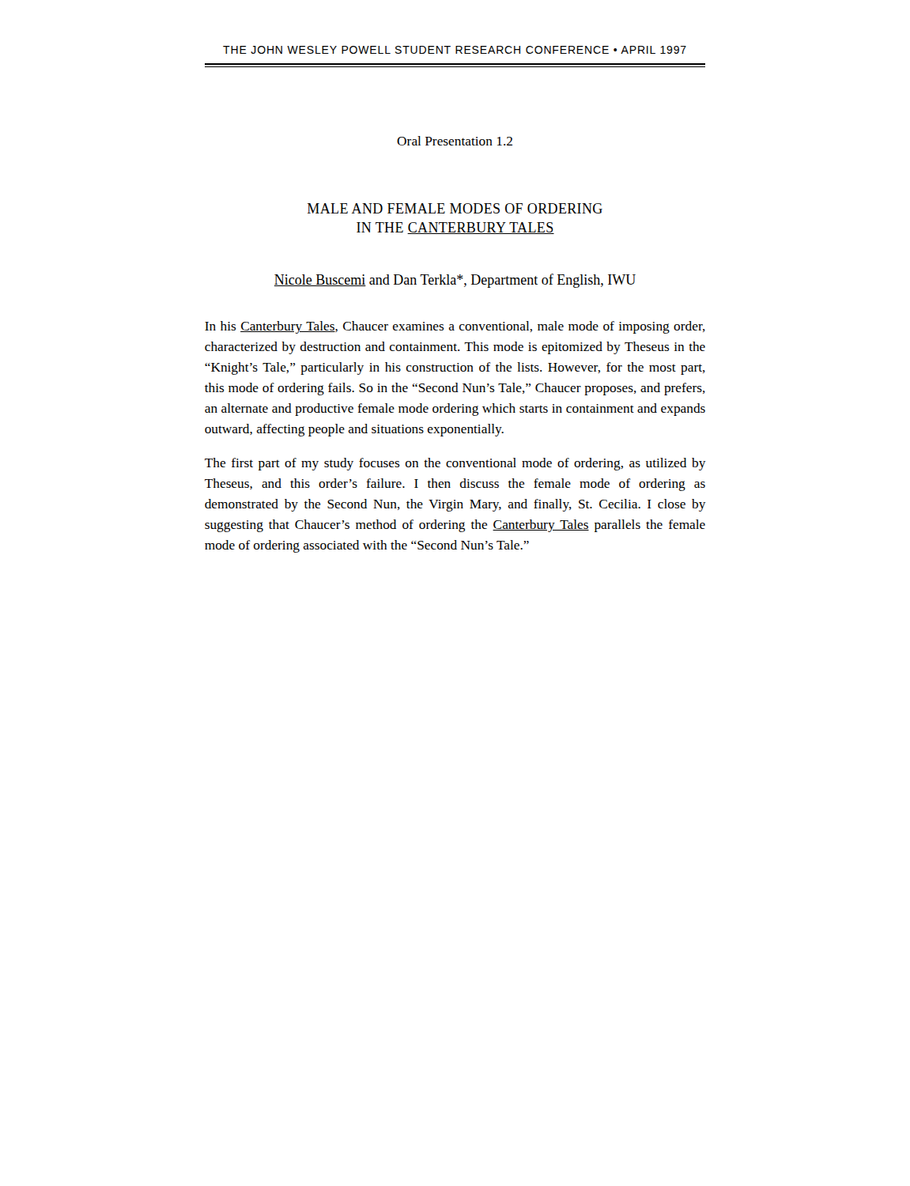The John Wesley Powell Student Research Conference • April 1997
Oral Presentation 1.2
Male and Female Modes of Ordering
in the Canterbury Tales
Nicole Buscemi and Dan Terkla*, Department of English, IWU
In his Canterbury Tales, Chaucer examines a conventional, male mode of imposing order, characterized by destruction and containment. This mode is epitomized by Theseus in the “Knight’s Tale,” particularly in his construction of the lists. However, for the most part, this mode of ordering fails. So in the “Second Nun’s Tale,” Chaucer proposes, and prefers, an alternate and productive female mode ordering which starts in containment and expands outward, affecting people and situations exponentially.
The first part of my study focuses on the conventional mode of ordering, as utilized by Theseus, and this order’s failure. I then discuss the female mode of ordering as demonstrated by the Second Nun, the Virgin Mary, and finally, St. Cecilia. I close by suggesting that Chaucer’s method of ordering the Canterbury Tales parallels the female mode of ordering associated with the “Second Nun’s Tale.”